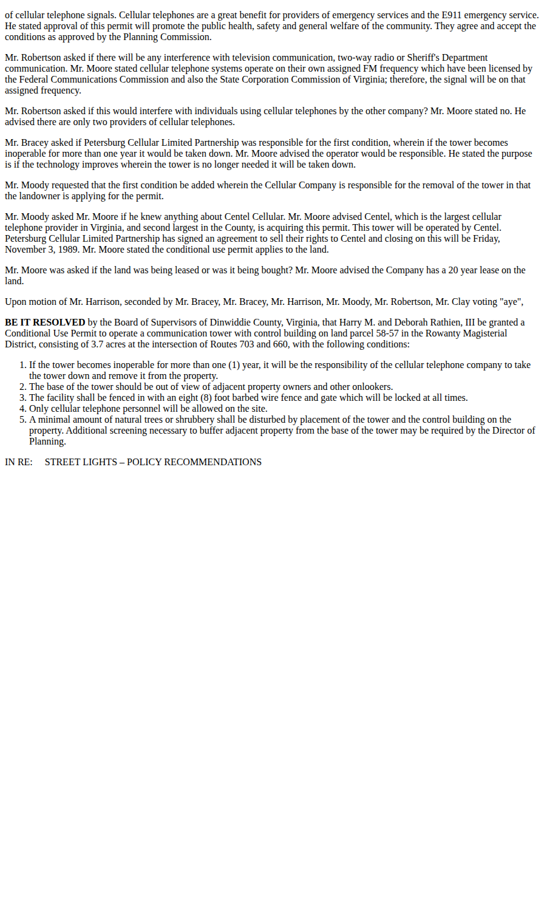of cellular telephone signals. Cellular telephones are a great benefit for providers of emergency services and the E911 emergency service. He stated approval of this permit will promote the public health, safety and general welfare of the community. They agree and accept the conditions as approved by the Planning Commission.
Mr. Robertson asked if there will be any interference with television communication, two-way radio or Sheriff's Department communication. Mr. Moore stated cellular telephone systems operate on their own assigned FM frequency which have been licensed by the Federal Communications Commission and also the State Corporation Commission of Virginia; therefore, the signal will be on that assigned frequency.
Mr. Robertson asked if this would interfere with individuals using cellular telephones by the other company? Mr. Moore stated no. He advised there are only two providers of cellular telephones.
Mr. Bracey asked if Petersburg Cellular Limited Partnership was responsible for the first condition, wherein if the tower becomes inoperable for more than one year it would be taken down. Mr. Moore advised the operator would be responsible. He stated the purpose is if the technology improves wherein the tower is no longer needed it will be taken down.
Mr. Moody requested that the first condition be added wherein the Cellular Company is responsible for the removal of the tower in that the landowner is applying for the permit.
Mr. Moody asked Mr. Moore if he knew anything about Centel Cellular. Mr. Moore advised Centel, which is the largest cellular telephone provider in Virginia, and second largest in the County, is acquiring this permit. This tower will be operated by Centel. Petersburg Cellular Limited Partnership has signed an agreement to sell their rights to Centel and closing on this will be Friday, November 3, 1989. Mr. Moore stated the conditional use permit applies to the land.
Mr. Moore was asked if the land was being leased or was it being bought? Mr. Moore advised the Company has a 20 year lease on the land.
Upon motion of Mr. Harrison, seconded by Mr. Bracey, Mr. Bracey, Mr. Harrison, Mr. Moody, Mr. Robertson, Mr. Clay voting "aye",
BE IT RESOLVED by the Board of Supervisors of Dinwiddie County, Virginia, that Harry M. and Deborah Rathien, III be granted a Conditional Use Permit to operate a communication tower with control building on land parcel 58-57 in the Rowanty Magisterial District, consisting of 3.7 acres at the intersection of Routes 703 and 660, with the following conditions:
If the tower becomes inoperable for more than one (1) year, it will be the responsibility of the cellular telephone company to take the tower down and remove it from the property.
The base of the tower should be out of view of adjacent property owners and other onlookers.
The facility shall be fenced in with an eight (8) foot barbed wire fence and gate which will be locked at all times.
Only cellular telephone personnel will be allowed on the site.
A minimal amount of natural trees or shrubbery shall be disturbed by placement of the tower and the control building on the property. Additional screening necessary to buffer adjacent property from the base of the tower may be required by the Director of Planning.
IN RE: STREET LIGHTS – POLICY RECOMMENDATIONS